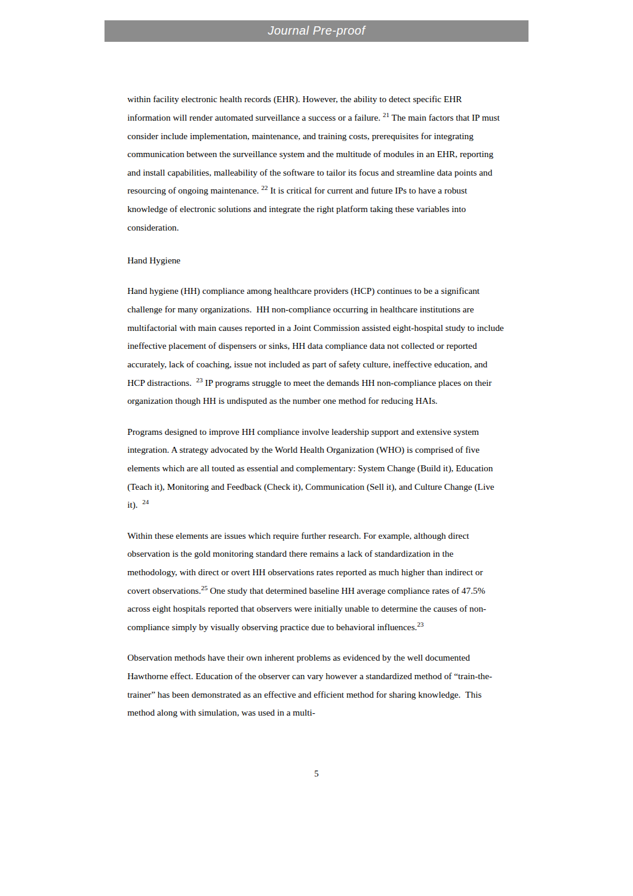Journal Pre-proof
within facility electronic health records (EHR). However, the ability to detect specific EHR information will render automated surveillance a success or a failure. 21 The main factors that IP must consider include implementation, maintenance, and training costs, prerequisites for integrating communication between the surveillance system and the multitude of modules in an EHR, reporting and install capabilities, malleability of the software to tailor its focus and streamline data points and resourcing of ongoing maintenance. 22 It is critical for current and future IPs to have a robust knowledge of electronic solutions and integrate the right platform taking these variables into consideration.
Hand Hygiene
Hand hygiene (HH) compliance among healthcare providers (HCP) continues to be a significant challenge for many organizations. HH non-compliance occurring in healthcare institutions are multifactorial with main causes reported in a Joint Commission assisted eight-hospital study to include ineffective placement of dispensers or sinks, HH data compliance data not collected or reported accurately, lack of coaching, issue not included as part of safety culture, ineffective education, and HCP distractions. 23 IP programs struggle to meet the demands HH non-compliance places on their organization though HH is undisputed as the number one method for reducing HAIs.
Programs designed to improve HH compliance involve leadership support and extensive system integration. A strategy advocated by the World Health Organization (WHO) is comprised of five elements which are all touted as essential and complementary: System Change (Build it), Education (Teach it), Monitoring and Feedback (Check it), Communication (Sell it), and Culture Change (Live it). 24
Within these elements are issues which require further research. For example, although direct observation is the gold monitoring standard there remains a lack of standardization in the methodology, with direct or overt HH observations rates reported as much higher than indirect or covert observations.25 One study that determined baseline HH average compliance rates of 47.5% across eight hospitals reported that observers were initially unable to determine the causes of non-compliance simply by visually observing practice due to behavioral influences.23
Observation methods have their own inherent problems as evidenced by the well documented Hawthorne effect. Education of the observer can vary however a standardized method of “train-the-trainer” has been demonstrated as an effective and efficient method for sharing knowledge. This method along with simulation, was used in a multi-
5